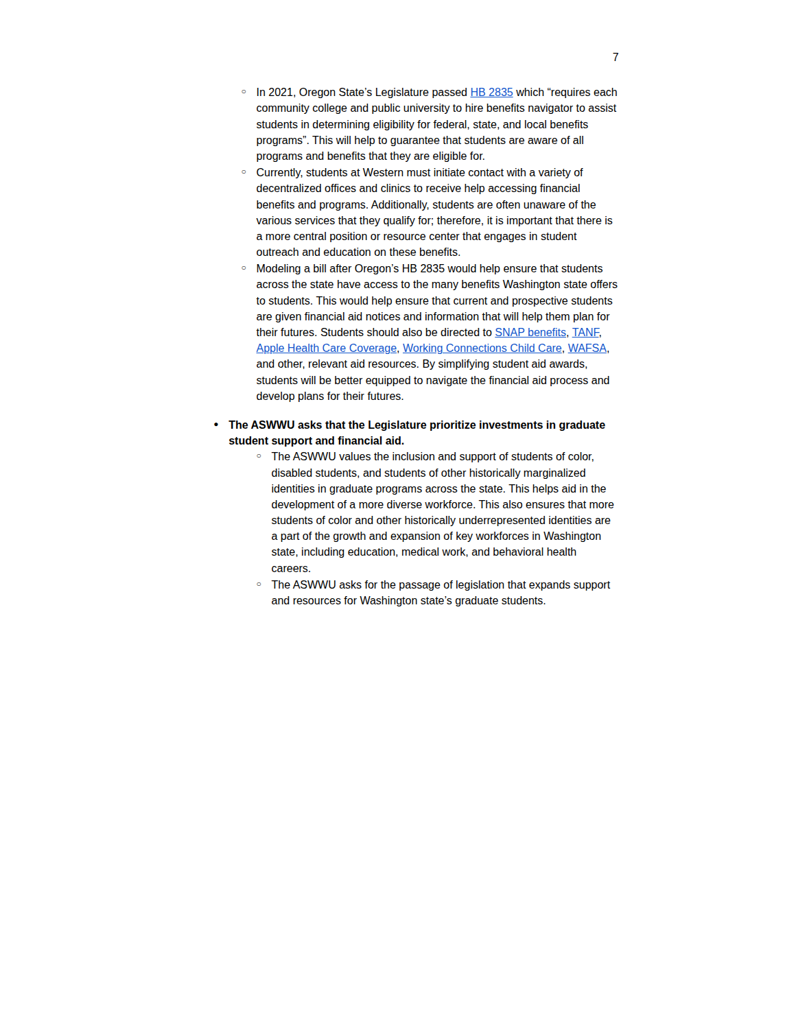7
In 2021, Oregon State’s Legislature passed HB 2835 which “requires each community college and public university to hire benefits navigator to assist students in determining eligibility for federal, state, and local benefits programs”. This will help to guarantee that students are aware of all programs and benefits that they are eligible for.
Currently, students at Western must initiate contact with a variety of decentralized offices and clinics to receive help accessing financial benefits and programs. Additionally, students are often unaware of the various services that they qualify for; therefore, it is important that there is a more central position or resource center that engages in student outreach and education on these benefits.
Modeling a bill after Oregon’s HB 2835 would help ensure that students across the state have access to the many benefits Washington state offers to students. This would help ensure that current and prospective students are given financial aid notices and information that will help them plan for their futures. Students should also be directed to SNAP benefits, TANF, Apple Health Care Coverage, Working Connections Child Care, WAFSA, and other, relevant aid resources. By simplifying student aid awards, students will be better equipped to navigate the financial aid process and develop plans for their futures.
The ASWWU asks that the Legislature prioritize investments in graduate student support and financial aid.
The ASWWU values the inclusion and support of students of color, disabled students, and students of other historically marginalized identities in graduate programs across the state. This helps aid in the development of a more diverse workforce. This also ensures that more students of color and other historically underrepresented identities are a part of the growth and expansion of key workforces in Washington state, including education, medical work, and behavioral health careers.
The ASWWU asks for the passage of legislation that expands support and resources for Washington state’s graduate students.